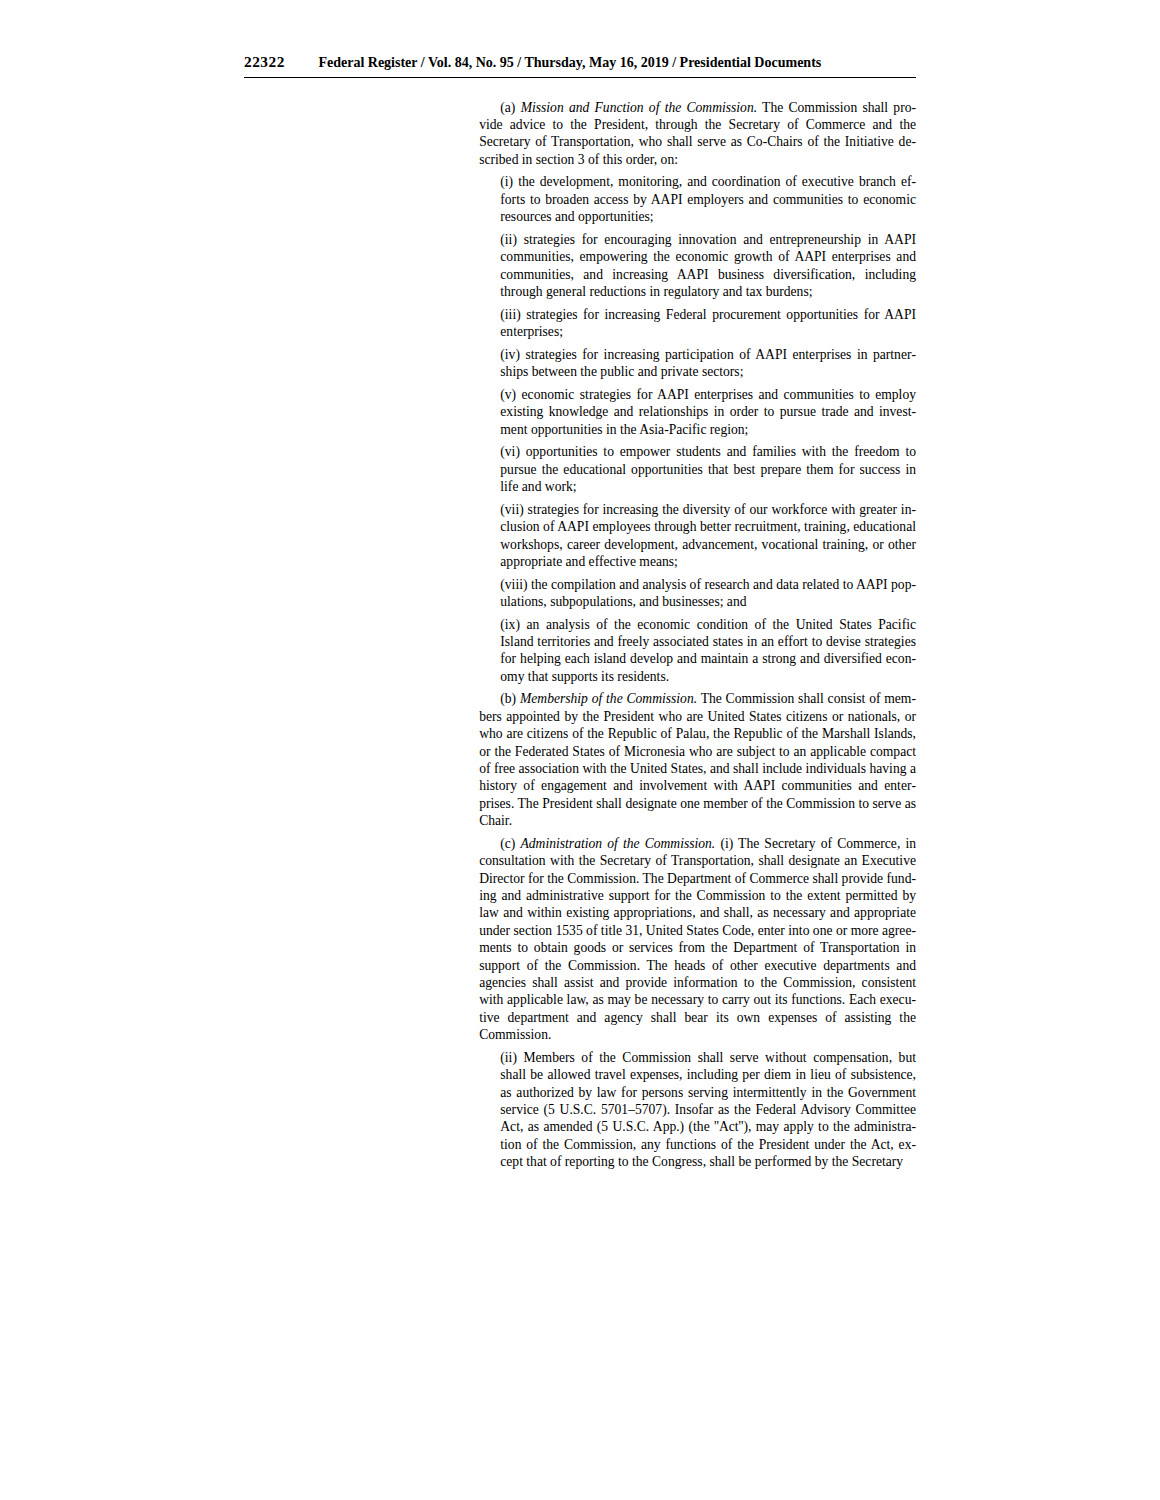22322 Federal Register / Vol. 84, No. 95 / Thursday, May 16, 2019 / Presidential Documents
(a) Mission and Function of the Commission. The Commission shall provide advice to the President, through the Secretary of Commerce and the Secretary of Transportation, who shall serve as Co-Chairs of the Initiative described in section 3 of this order, on:
(i) the development, monitoring, and coordination of executive branch efforts to broaden access by AAPI employers and communities to economic resources and opportunities;
(ii) strategies for encouraging innovation and entrepreneurship in AAPI communities, empowering the economic growth of AAPI enterprises and communities, and increasing AAPI business diversification, including through general reductions in regulatory and tax burdens;
(iii) strategies for increasing Federal procurement opportunities for AAPI enterprises;
(iv) strategies for increasing participation of AAPI enterprises in partnerships between the public and private sectors;
(v) economic strategies for AAPI enterprises and communities to employ existing knowledge and relationships in order to pursue trade and investment opportunities in the Asia-Pacific region;
(vi) opportunities to empower students and families with the freedom to pursue the educational opportunities that best prepare them for success in life and work;
(vii) strategies for increasing the diversity of our workforce with greater inclusion of AAPI employees through better recruitment, training, educational workshops, career development, advancement, vocational training, or other appropriate and effective means;
(viii) the compilation and analysis of research and data related to AAPI populations, subpopulations, and businesses; and
(ix) an analysis of the economic condition of the United States Pacific Island territories and freely associated states in an effort to devise strategies for helping each island develop and maintain a strong and diversified economy that supports its residents.
(b) Membership of the Commission. The Commission shall consist of members appointed by the President who are United States citizens or nationals, or who are citizens of the Republic of Palau, the Republic of the Marshall Islands, or the Federated States of Micronesia who are subject to an applicable compact of free association with the United States, and shall include individuals having a history of engagement and involvement with AAPI communities and enterprises. The President shall designate one member of the Commission to serve as Chair.
(c) Administration of the Commission. (i) The Secretary of Commerce, in consultation with the Secretary of Transportation, shall designate an Executive Director for the Commission. The Department of Commerce shall provide funding and administrative support for the Commission to the extent permitted by law and within existing appropriations, and shall, as necessary and appropriate under section 1535 of title 31, United States Code, enter into one or more agreements to obtain goods or services from the Department of Transportation in support of the Commission. The heads of other executive departments and agencies shall assist and provide information to the Commission, consistent with applicable law, as may be necessary to carry out its functions. Each executive department and agency shall bear its own expenses of assisting the Commission.
(ii) Members of the Commission shall serve without compensation, but shall be allowed travel expenses, including per diem in lieu of subsistence, as authorized by law for persons serving intermittently in the Government service (5 U.S.C. 5701–5707). Insofar as the Federal Advisory Committee Act, as amended (5 U.S.C. App.) (the ''Act''), may apply to the administration of the Commission, any functions of the President under the Act, except that of reporting to the Congress, shall be performed by the Secretary